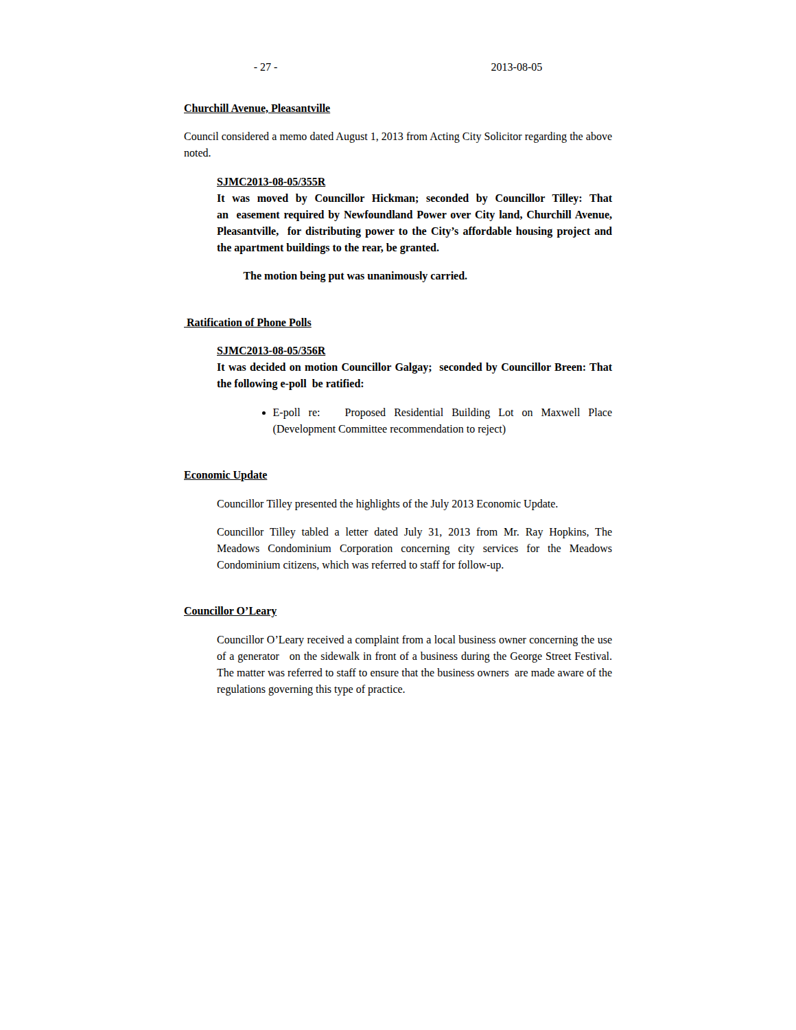- 27 - 2013-08-05
Churchill Avenue, Pleasantville
Council considered a memo dated August 1, 2013 from Acting City Solicitor regarding the above noted.
SJMC2013-08-05/355R
It was moved by Councillor Hickman; seconded by Councillor Tilley: That an easement required by Newfoundland Power over City land, Churchill Avenue, Pleasantville, for distributing power to the City’s affordable housing project and the apartment buildings to the rear, be granted.
The motion being put was unanimously carried.
Ratification of Phone Polls
SJMC2013-08-05/356R
It was decided on motion Councillor Galgay; seconded by Councillor Breen: That the following e-poll be ratified:
E-poll re: Proposed Residential Building Lot on Maxwell Place (Development Committee recommendation to reject)
Economic Update
Councillor Tilley presented the highlights of the July 2013 Economic Update.
Councillor Tilley tabled a letter dated July 31, 2013 from Mr. Ray Hopkins, The Meadows Condominium Corporation concerning city services for the Meadows Condominium citizens, which was referred to staff for follow-up.
Councillor O’Leary
Councillor O’Leary received a complaint from a local business owner concerning the use of a generator on the sidewalk in front of a business during the George Street Festival. The matter was referred to staff to ensure that the business owners are made aware of the regulations governing this type of practice.